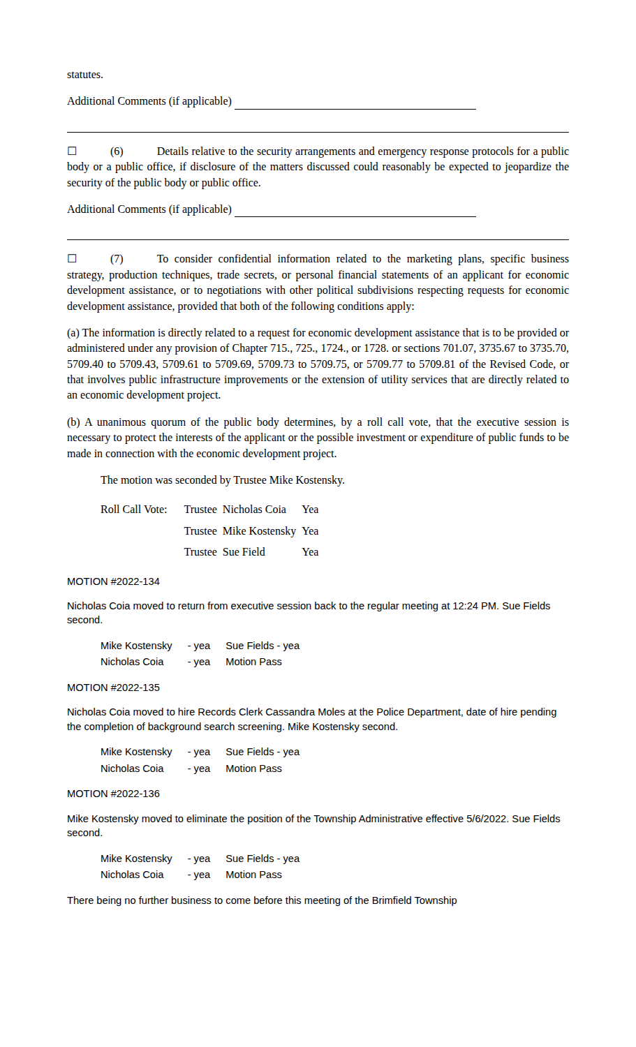statutes.
Additional Comments (if applicable)
☐ (6) Details relative to the security arrangements and emergency response protocols for a public body or a public office, if disclosure of the matters discussed could reasonably be expected to jeopardize the security of the public body or public office.
Additional Comments (if applicable)
☐ (7) To consider confidential information related to the marketing plans, specific business strategy, production techniques, trade secrets, or personal financial statements of an applicant for economic development assistance, or to negotiations with other political subdivisions respecting requests for economic development assistance, provided that both of the following conditions apply:
(a) The information is directly related to a request for economic development assistance that is to be provided or administered under any provision of Chapter 715., 725., 1724., or 1728. or sections 701.07, 3735.67 to 3735.70, 5709.40 to 5709.43, 5709.61 to 5709.69, 5709.73 to 5709.75, or 5709.77 to 5709.81 of the Revised Code, or that involves public infrastructure improvements or the extension of utility services that are directly related to an economic development project.
(b) A unanimous quorum of the public body determines, by a roll call vote, that the executive session is necessary to protect the interests of the applicant or the possible investment or expenditure of public funds to be made in connection with the economic development project.
The motion was seconded by Trustee Mike Kostensky.
| Roll Call Vote: | Trustee | Nicholas Coia | Yea |
| | Trustee | Mike Kostensky | Yea |
| | Trustee | Sue Field | Yea |
MOTION #2022-134
Nicholas Coia moved to return from executive session back to the regular meeting at 12:24 PM. Sue Fields second.
| Mike Kostensky | - yea | Sue Fields - yea |
| Nicholas Coia | - yea | Motion Pass |
MOTION #2022-135
Nicholas Coia moved to hire Records Clerk Cassandra Moles at the Police Department, date of hire pending the completion of background search screening. Mike Kostensky second.
| Mike Kostensky | - yea | Sue Fields - yea |
| Nicholas Coia | - yea | Motion Pass |
MOTION #2022-136
Mike Kostensky moved to eliminate the position of the Township Administrative effective 5/6/2022. Sue Fields second.
| Mike Kostensky | - yea | Sue Fields - yea |
| Nicholas Coia | - yea | Motion Pass |
There being no further business to come before this meeting of the Brimfield Township